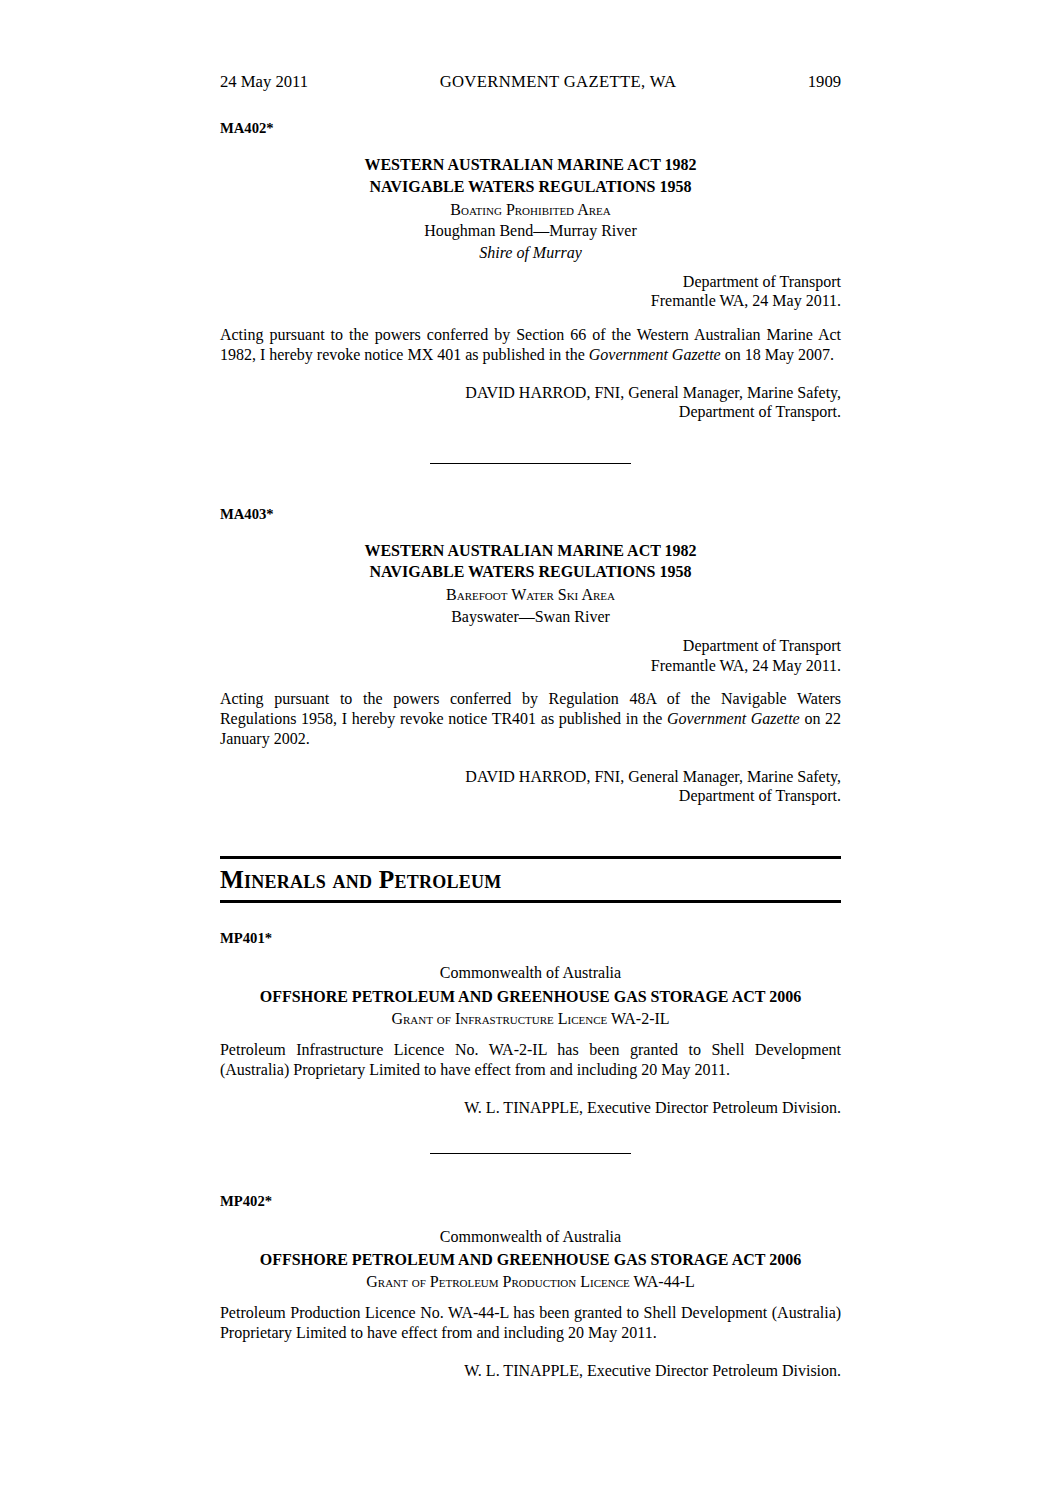24 May 2011 GOVERNMENT GAZETTE, WA 1909
MA402*
WESTERN AUSTRALIAN MARINE ACT 1982
NAVIGABLE WATERS REGULATIONS 1958
Boating Prohibited Area
Houghman Bend—Murray River
Shire of Murray
Department of Transport
Fremantle WA, 24 May 2011.
Acting pursuant to the powers conferred by Section 66 of the Western Australian Marine Act 1982, I hereby revoke notice MX 401 as published in the Government Gazette on 18 May 2007.
DAVID HARROD, FNI, General Manager, Marine Safety,
Department of Transport.
MA403*
WESTERN AUSTRALIAN MARINE ACT 1982
NAVIGABLE WATERS REGULATIONS 1958
Barefoot Water Ski Area
Bayswater—Swan River
Department of Transport
Fremantle WA, 24 May 2011.
Acting pursuant to the powers conferred by Regulation 48A of the Navigable Waters Regulations 1958, I hereby revoke notice TR401 as published in the Government Gazette on 22 January 2002.
DAVID HARROD, FNI, General Manager, Marine Safety,
Department of Transport.
Minerals and Petroleum
MP401*
Commonwealth of Australia
OFFSHORE PETROLEUM AND GREENHOUSE GAS STORAGE ACT 2006
Grant of Infrastructure Licence WA-2-IL
Petroleum Infrastructure Licence No. WA-2-IL has been granted to Shell Development (Australia) Proprietary Limited to have effect from and including 20 May 2011.
W. L. TINAPPLE, Executive Director Petroleum Division.
MP402*
Commonwealth of Australia
OFFSHORE PETROLEUM AND GREENHOUSE GAS STORAGE ACT 2006
Grant of Petroleum Production Licence WA-44-L
Petroleum Production Licence No. WA-44-L has been granted to Shell Development (Australia) Proprietary Limited to have effect from and including 20 May 2011.
W. L. TINAPPLE, Executive Director Petroleum Division.